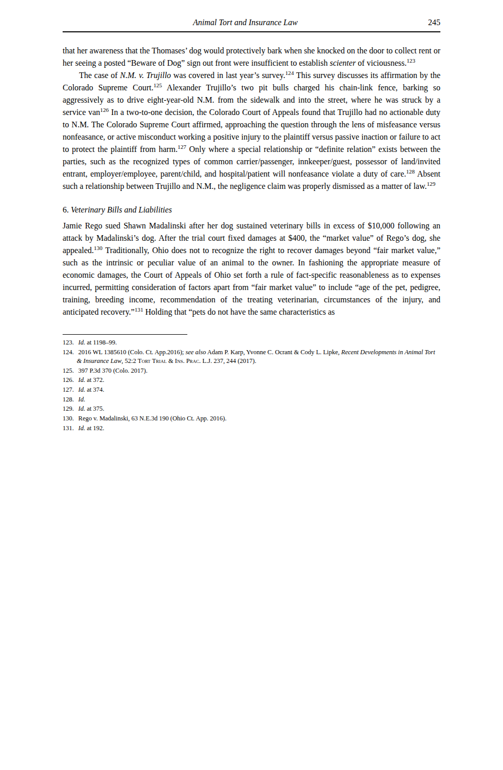Animal Tort and Insurance Law 245
that her awareness that the Thomases’ dog would protectively bark when she knocked on the door to collect rent or her seeing a posted “Beware of Dog” sign out front were insufficient to establish scienter of viciousness.123
The case of N.M. v. Trujillo was covered in last year’s survey.124 This survey discusses its affirmation by the Colorado Supreme Court.125 Alexander Trujillo’s two pit bulls charged his chain-link fence, barking so aggressively as to drive eight-year-old N.M. from the sidewalk and into the street, where he was struck by a service van126 In a two-to-one decision, the Colorado Court of Appeals found that Trujillo had no actionable duty to N.M. The Colorado Supreme Court affirmed, approaching the question through the lens of misfeasance versus nonfeasance, or active misconduct working a positive injury to the plaintiff versus passive inaction or failure to act to protect the plaintiff from harm.127 Only where a special relationship or “definite relation” exists between the parties, such as the recognized types of common carrier/passenger, innkeeper/guest, possessor of land/invited entrant, employer/employee, parent/child, and hospital/patient will nonfeasance violate a duty of care.128 Absent such a relationship between Trujillo and N.M., the negligence claim was properly dismissed as a matter of law.129
6. Veterinary Bills and Liabilities
Jamie Rego sued Shawn Madalinski after her dog sustained veterinary bills in excess of $10,000 following an attack by Madalinski’s dog. After the trial court fixed damages at $400, the “market value” of Rego’s dog, she appealed.130 Traditionally, Ohio does not to recognize the right to recover damages beyond “fair market value,” such as the intrinsic or peculiar value of an animal to the owner. In fashioning the appropriate measure of economic damages, the Court of Appeals of Ohio set forth a rule of fact-specific reasonableness as to expenses incurred, permitting consideration of factors apart from “fair market value” to include “age of the pet, pedigree, training, breeding income, recommendation of the treating veterinarian, circumstances of the injury, and anticipated recovery.”131 Holding that “pets do not have the same characteristics as
123. Id. at 1198–99.
124. 2016 WL 1385610 (Colo. Ct. App.2016); see also Adam P. Karp, Yvonne C. Ocrant & Cody L. Lipke, Recent Developments in Animal Tort & Insurance Law, 52:2 Tort Trial & Ins. Prac. L.J. 237, 244 (2017).
125. 397 P.3d 370 (Colo. 2017).
126. Id. at 372.
127. Id. at 374.
128. Id.
129. Id. at 375.
130. Rego v. Madalinski, 63 N.E.3d 190 (Ohio Ct. App. 2016).
131. Id. at 192.